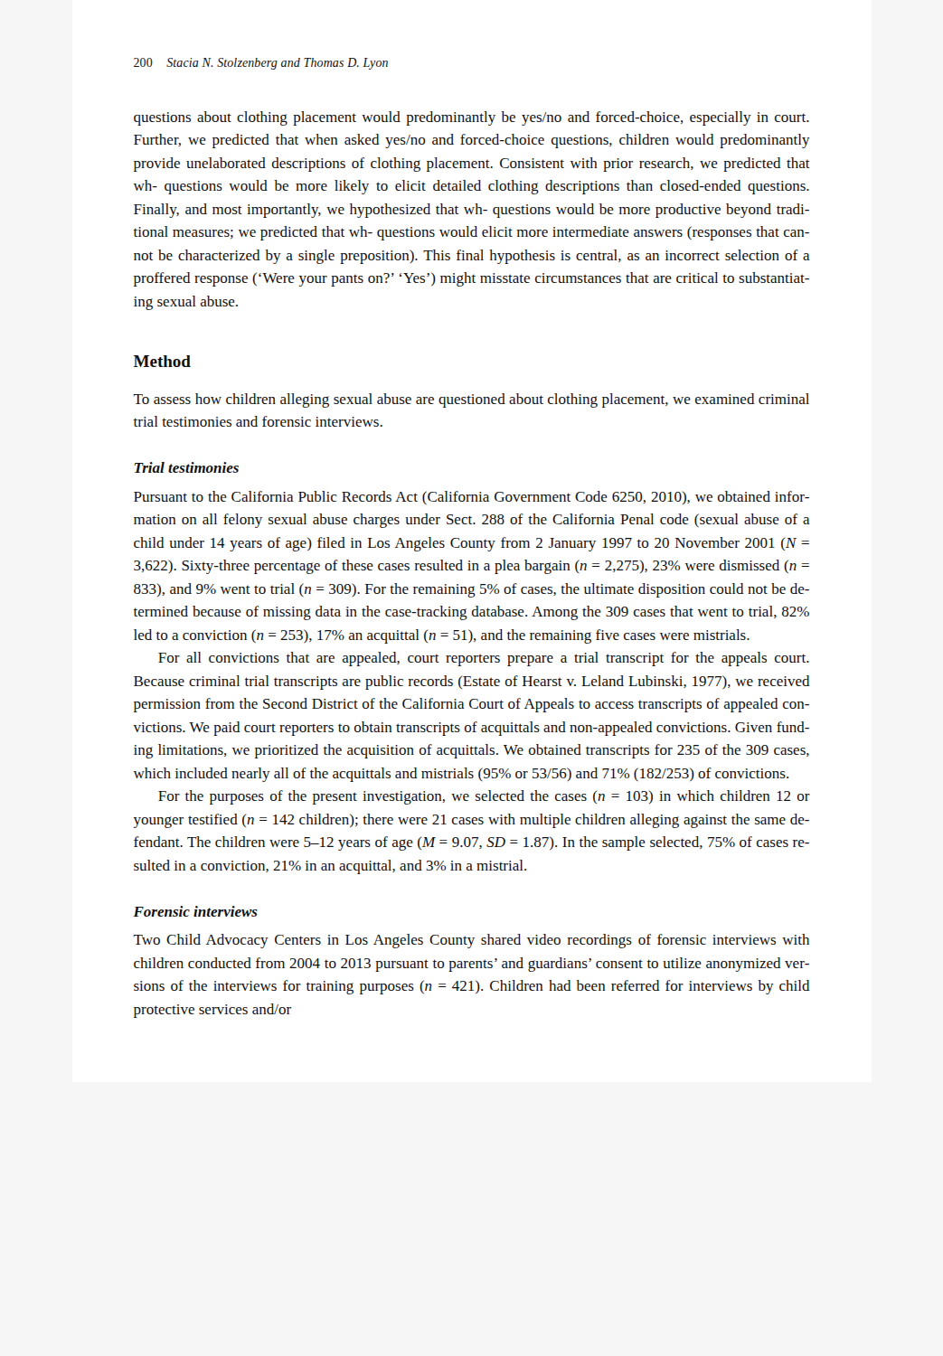200 Stacia N. Stolzenberg and Thomas D. Lyon
questions about clothing placement would predominantly be yes/no and forced-choice, especially in court. Further, we predicted that when asked yes/no and forced-choice questions, children would predominantly provide unelaborated descriptions of clothing placement. Consistent with prior research, we predicted that wh- questions would be more likely to elicit detailed clothing descriptions than closed-ended questions. Finally, and most importantly, we hypothesized that wh- questions would be more productive beyond traditional measures; we predicted that wh- questions would elicit more intermediate answers (responses that cannot be characterized by a single preposition). This final hypothesis is central, as an incorrect selection of a proffered response (‘Were your pants on?’ ‘Yes’) might misstate circumstances that are critical to substantiating sexual abuse.
Method
To assess how children alleging sexual abuse are questioned about clothing placement, we examined criminal trial testimonies and forensic interviews.
Trial testimonies
Pursuant to the California Public Records Act (California Government Code 6250, 2010), we obtained information on all felony sexual abuse charges under Sect. 288 of the California Penal code (sexual abuse of a child under 14 years of age) filed in Los Angeles County from 2 January 1997 to 20 November 2001 (N = 3,622). Sixty-three percentage of these cases resulted in a plea bargain (n = 2,275), 23% were dismissed (n = 833), and 9% went to trial (n = 309). For the remaining 5% of cases, the ultimate disposition could not be determined because of missing data in the case-tracking database. Among the 309 cases that went to trial, 82% led to a conviction (n = 253), 17% an acquittal (n = 51), and the remaining five cases were mistrials.
For all convictions that are appealed, court reporters prepare a trial transcript for the appeals court. Because criminal trial transcripts are public records (Estate of Hearst v. Leland Lubinski, 1977), we received permission from the Second District of the California Court of Appeals to access transcripts of appealed convictions. We paid court reporters to obtain transcripts of acquittals and non-appealed convictions. Given funding limitations, we prioritized the acquisition of acquittals. We obtained transcripts for 235 of the 309 cases, which included nearly all of the acquittals and mistrials (95% or 53/56) and 71% (182/253) of convictions.
For the purposes of the present investigation, we selected the cases (n = 103) in which children 12 or younger testified (n = 142 children); there were 21 cases with multiple children alleging against the same defendant. The children were 5–12 years of age (M = 9.07, SD = 1.87). In the sample selected, 75% of cases resulted in a conviction, 21% in an acquittal, and 3% in a mistrial.
Forensic interviews
Two Child Advocacy Centers in Los Angeles County shared video recordings of forensic interviews with children conducted from 2004 to 2013 pursuant to parents’ and guardians’ consent to utilize anonymized versions of the interviews for training purposes (n = 421). Children had been referred for interviews by child protective services and/or